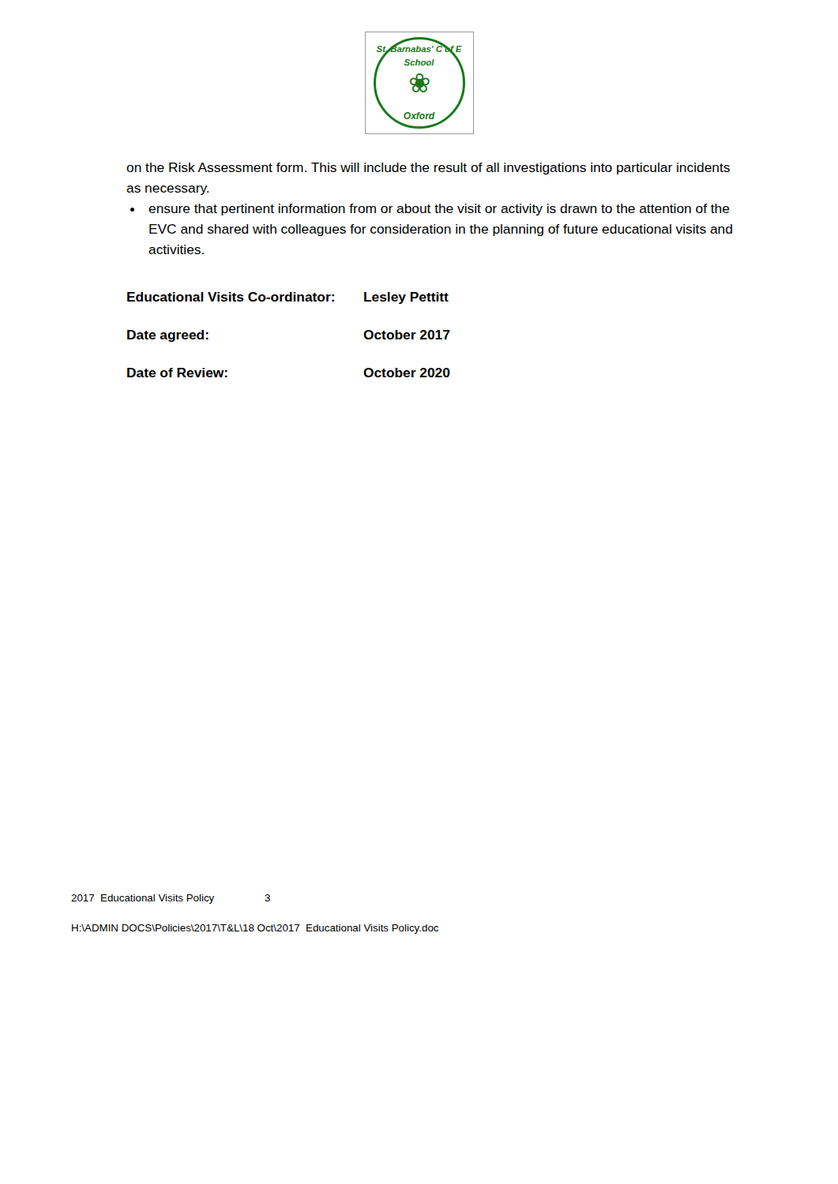St. Barnabas' C of E School
❀
Oxford
on the Risk Assessment form. This will include the result of all investigations into particular incidents as necessary.
ensure that pertinent information from or about the visit or activity is drawn to the attention of the EVC and shared with colleagues for consideration in the planning of future educational visits and activities.
| Educational Visits Co-ordinator: | Lesley Pettitt |
| Date agreed: | October 2017 |
| Date of Review: | October 2020 |
2017 Educational Visits Policy 3
H:\ADMIN DOCS\Policies\2017\T&L\18 Oct\2017 Educational Visits Policy.doc